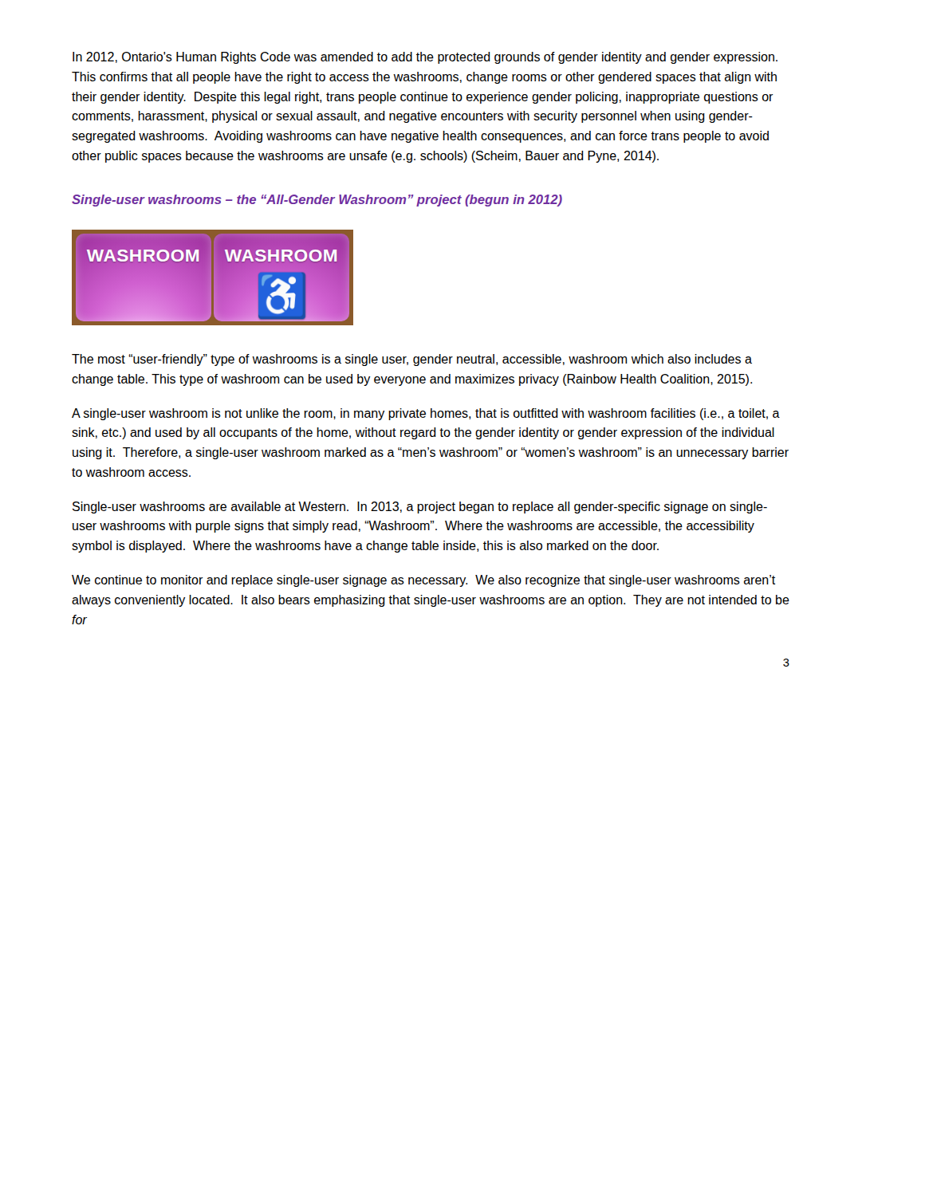In 2012, Ontario's Human Rights Code was amended to add the protected grounds of gender identity and gender expression. This confirms that all people have the right to access the washrooms, change rooms or other gendered spaces that align with their gender identity. Despite this legal right, trans people continue to experience gender policing, inappropriate questions or comments, harassment, physical or sexual assault, and negative encounters with security personnel when using gender-segregated washrooms. Avoiding washrooms can have negative health consequences, and can force trans people to avoid other public spaces because the washrooms are unsafe (e.g. schools) (Scheim, Bauer and Pyne, 2014).
Single-user washrooms – the “All-Gender Washroom” project (begun in 2012)
WASHROOM
WASHROOM
♿
The most “user-friendly” type of washrooms is a single user, gender neutral, accessible, washroom which also includes a change table. This type of washroom can be used by everyone and maximizes privacy (Rainbow Health Coalition, 2015).
A single-user washroom is not unlike the room, in many private homes, that is outfitted with washroom facilities (i.e., a toilet, a sink, etc.) and used by all occupants of the home, without regard to the gender identity or gender expression of the individual using it. Therefore, a single-user washroom marked as a “men’s washroom” or “women’s washroom” is an unnecessary barrier to washroom access.
Single-user washrooms are available at Western. In 2013, a project began to replace all gender-specific signage on single-user washrooms with purple signs that simply read, “Washroom”. Where the washrooms are accessible, the accessibility symbol is displayed. Where the washrooms have a change table inside, this is also marked on the door.
We continue to monitor and replace single-user signage as necessary. We also recognize that single-user washrooms aren’t always conveniently located. It also bears emphasizing that single-user washrooms are an option. They are not intended to be for
3